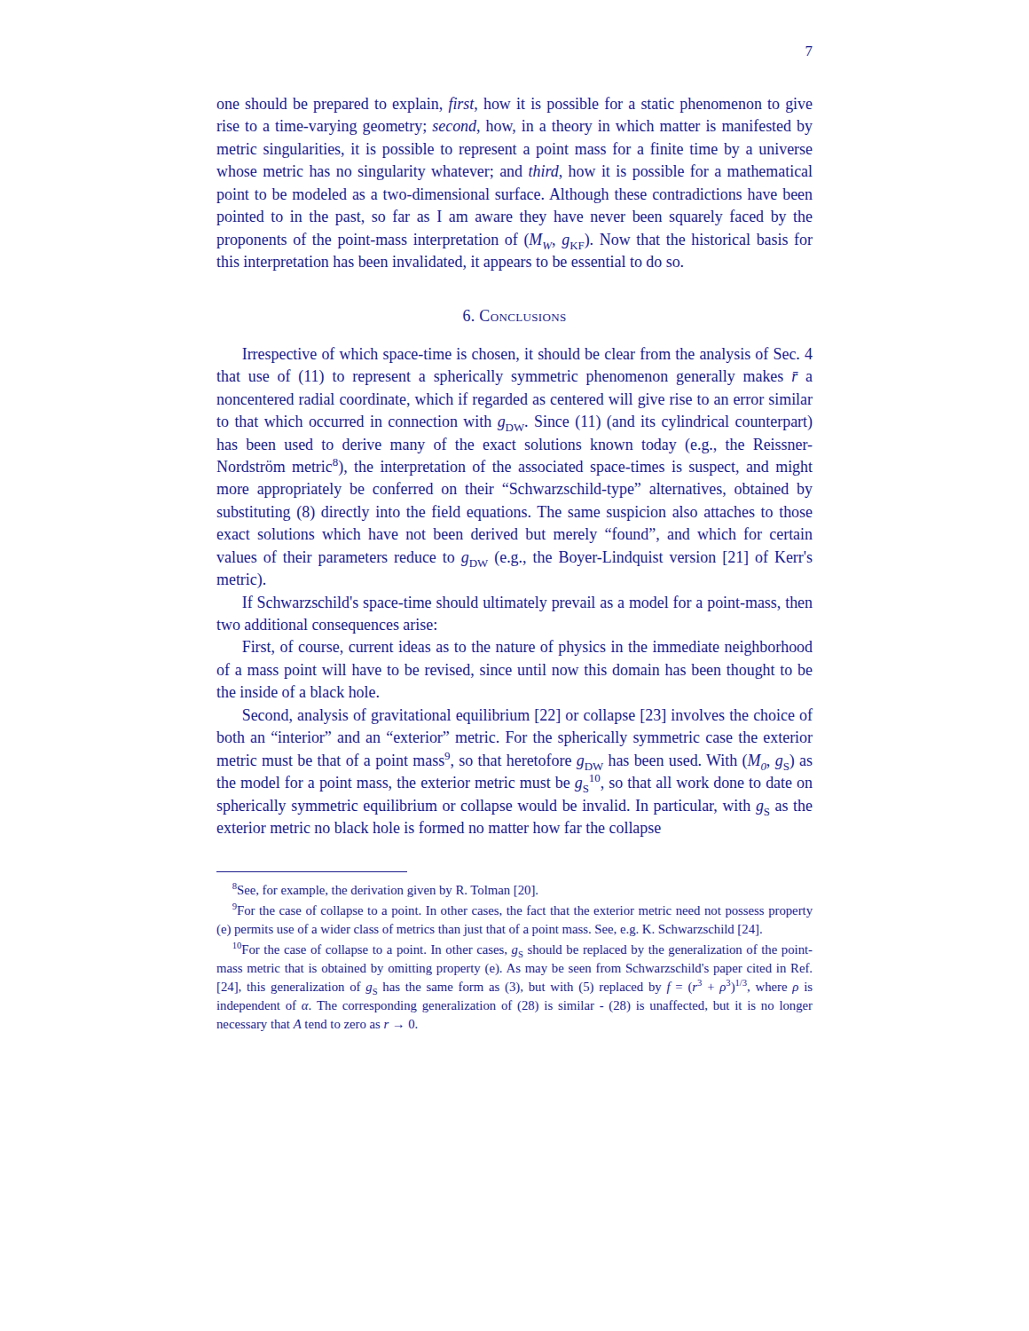7
one should be prepared to explain, first, how it is possible for a static phenomenon to give rise to a time-varying geometry; second, how, in a theory in which matter is manifested by metric singularities, it is possible to represent a point mass for a finite time by a universe whose metric has no singularity whatever; and third, how it is possible for a mathematical point to be modeled as a two-dimensional surface. Although these contradictions have been pointed to in the past, so far as I am aware they have never been squarely faced by the proponents of the point-mass interpretation of (MW, gKF). Now that the historical basis for this interpretation has been invalidated, it appears to be essential to do so.
6. Conclusions
Irrespective of which space-time is chosen, it should be clear from the analysis of Sec. 4 that use of (11) to represent a spherically symmetric phenomenon generally makes r̄ a noncentered radial coordinate, which if regarded as centered will give rise to an error similar to that which occurred in connection with gDW. Since (11) (and its cylindrical counterpart) has been used to derive many of the exact solutions known today (e.g., the Reissner-Nordström metric8), the interpretation of the associated space-times is suspect, and might more appropriately be conferred on their “Schwarzschild-type” alternatives, obtained by substituting (8) directly into the field equations. The same suspicion also attaches to those exact solutions which have not been derived but merely “found”, and which for certain values of their parameters reduce to gDW (e.g., the Boyer-Lindquist version [21] of Kerr's metric).
If Schwarzschild's space-time should ultimately prevail as a model for a point-mass, then two additional consequences arise:
First, of course, current ideas as to the nature of physics in the immediate neighborhood of a mass point will have to be revised, since until now this domain has been thought to be the inside of a black hole.
Second, analysis of gravitational equilibrium [22] or collapse [23] involves the choice of both an “interior” and an “exterior” metric. For the spherically symmetric case the exterior metric must be that of a point mass9, so that heretofore gDW has been used. With (M0, gS) as the model for a point mass, the exterior metric must be gS10, so that all work done to date on spherically symmetric equilibrium or collapse would be invalid. In particular, with gS as the exterior metric no black hole is formed no matter how far the collapse
8See, for example, the derivation given by R. Tolman [20].
9For the case of collapse to a point. In other cases, the fact that the exterior metric need not possess property (e) permits use of a wider class of metrics than just that of a point mass. See, e.g. K. Schwarzschild [24].
10For the case of collapse to a point. In other cases, gS should be replaced by the generalization of the point-mass metric that is obtained by omitting property (e). As may be seen from Schwarzschild's paper cited in Ref. [24], this generalization of gS has the same form as (3), but with (5) replaced by f = (r3 + ρ3)1/3, where ρ is independent of α. The corresponding generalization of (28) is similar - (28) is unaffected, but it is no longer necessary that A tend to zero as r → 0.